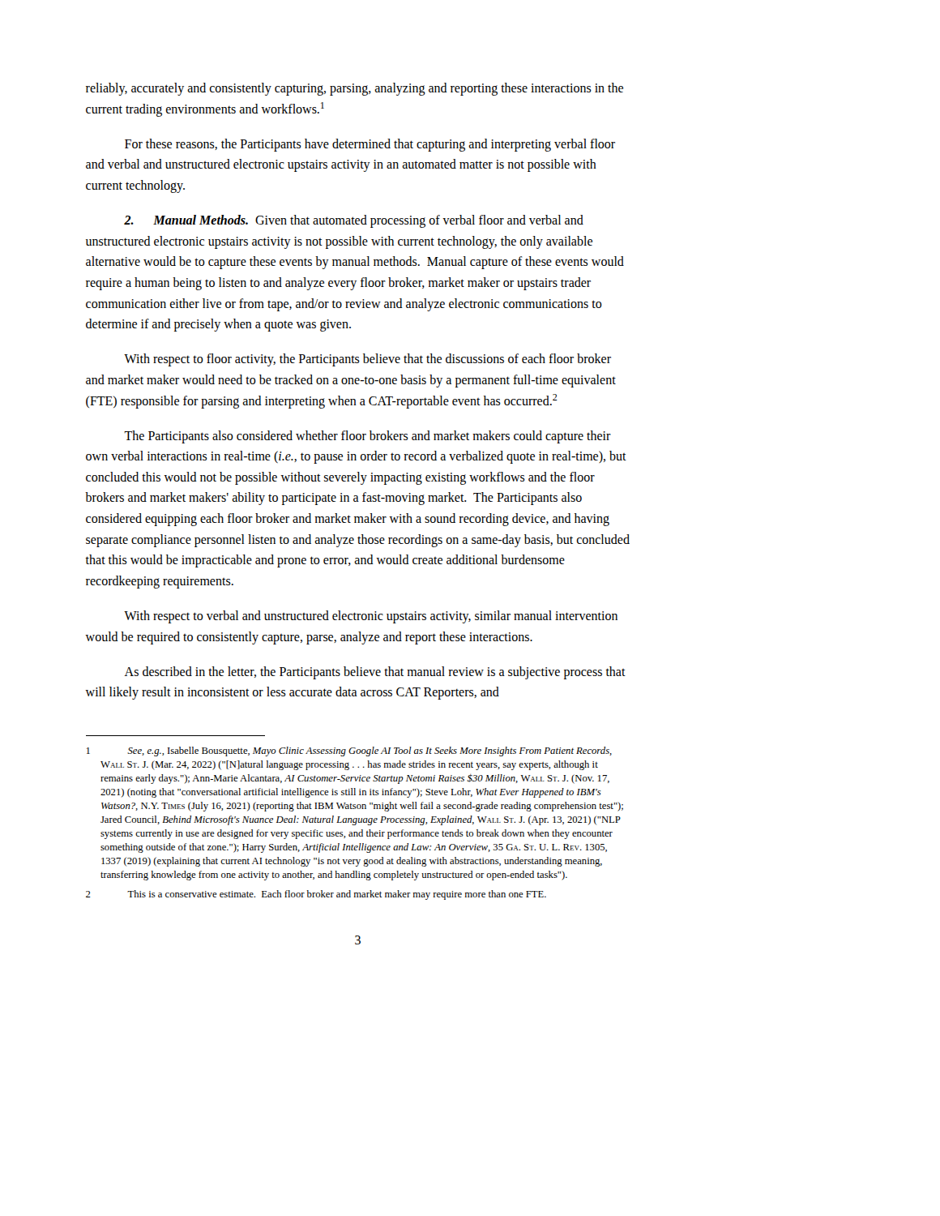reliably, accurately and consistently capturing, parsing, analyzing and reporting these interactions in the current trading environments and workflows.1
For these reasons, the Participants have determined that capturing and interpreting verbal floor and verbal and unstructured electronic upstairs activity in an automated matter is not possible with current technology.
2. Manual Methods. Given that automated processing of verbal floor and verbal and unstructured electronic upstairs activity is not possible with current technology, the only available alternative would be to capture these events by manual methods. Manual capture of these events would require a human being to listen to and analyze every floor broker, market maker or upstairs trader communication either live or from tape, and/or to review and analyze electronic communications to determine if and precisely when a quote was given.
With respect to floor activity, the Participants believe that the discussions of each floor broker and market maker would need to be tracked on a one-to-one basis by a permanent full-time equivalent (FTE) responsible for parsing and interpreting when a CAT-reportable event has occurred.2
The Participants also considered whether floor brokers and market makers could capture their own verbal interactions in real-time (i.e., to pause in order to record a verbalized quote in real-time), but concluded this would not be possible without severely impacting existing workflows and the floor brokers and market makers' ability to participate in a fast-moving market. The Participants also considered equipping each floor broker and market maker with a sound recording device, and having separate compliance personnel listen to and analyze those recordings on a same-day basis, but concluded that this would be impracticable and prone to error, and would create additional burdensome recordkeeping requirements.
With respect to verbal and unstructured electronic upstairs activity, similar manual intervention would be required to consistently capture, parse, analyze and report these interactions.
As described in the letter, the Participants believe that manual review is a subjective process that will likely result in inconsistent or less accurate data across CAT Reporters, and
1 See, e.g., Isabelle Bousquette, Mayo Clinic Assessing Google AI Tool as It Seeks More Insights From Patient Records, Wall St. J. (Mar. 24, 2022) ("[N]atural language processing . . . has made strides in recent years, say experts, although it remains early days."); Ann-Marie Alcantara, AI Customer-Service Startup Netomi Raises $30 Million, Wall St. J. (Nov. 17, 2021) (noting that "conversational artificial intelligence is still in its infancy"); Steve Lohr, What Ever Happened to IBM's Watson?, N.Y. Times (July 16, 2021) (reporting that IBM Watson "might well fail a second-grade reading comprehension test"); Jared Council, Behind Microsoft's Nuance Deal: Natural Language Processing, Explained, Wall St. J. (Apr. 13, 2021) ("NLP systems currently in use are designed for very specific uses, and their performance tends to break down when they encounter something outside of that zone."); Harry Surden, Artificial Intelligence and Law: An Overview, 35 Ga. St. U. L. Rev. 1305, 1337 (2019) (explaining that current AI technology "is not very good at dealing with abstractions, understanding meaning, transferring knowledge from one activity to another, and handling completely unstructured or open-ended tasks").
2 This is a conservative estimate. Each floor broker and market maker may require more than one FTE.
3